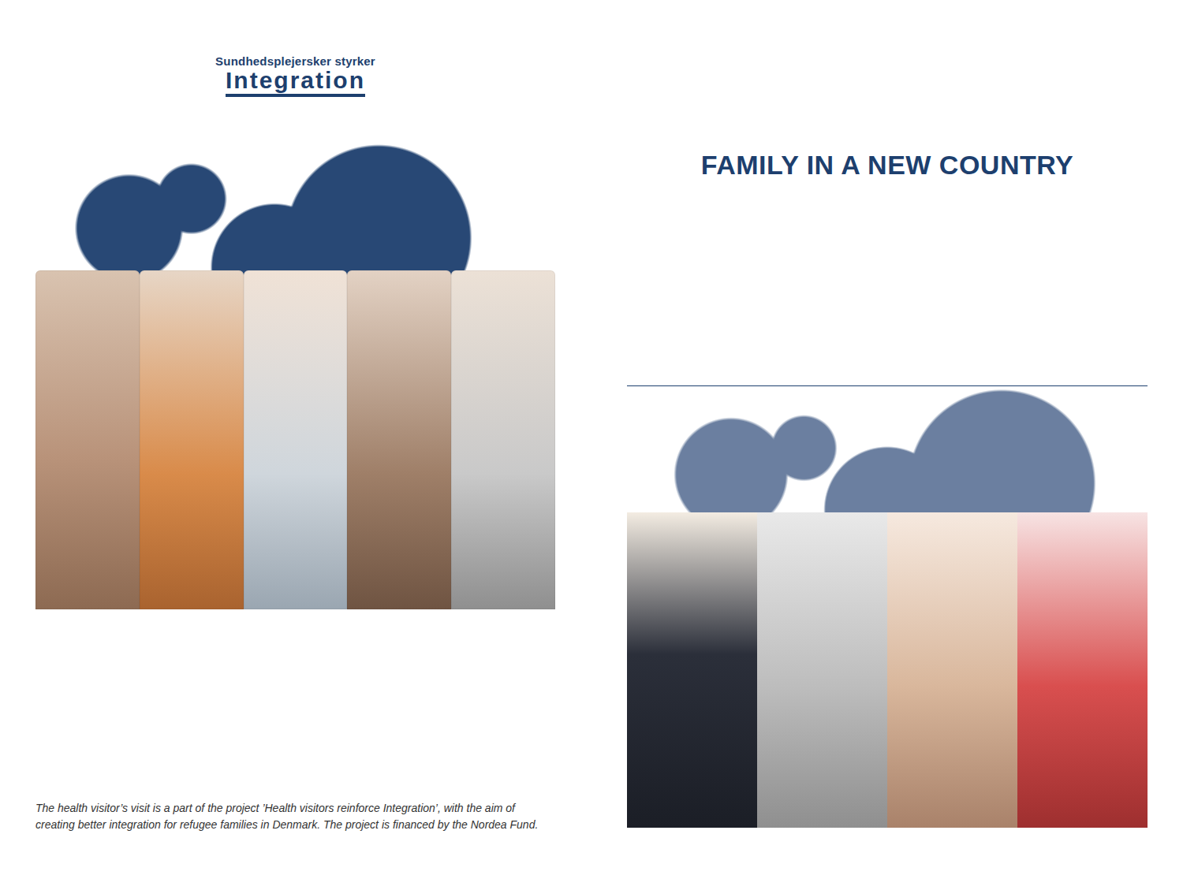Sundhedsplejersker styrker Integration
The health visitor’s visit is a part of the project ’Health visitors reinforce Integration’, with the aim of creating better integration for refugee families in Denmark. The project is financed by the Nordea Fund.
FAMILY IN A NEW COUNTRY
Sundhedsplejersker
styrker
integration